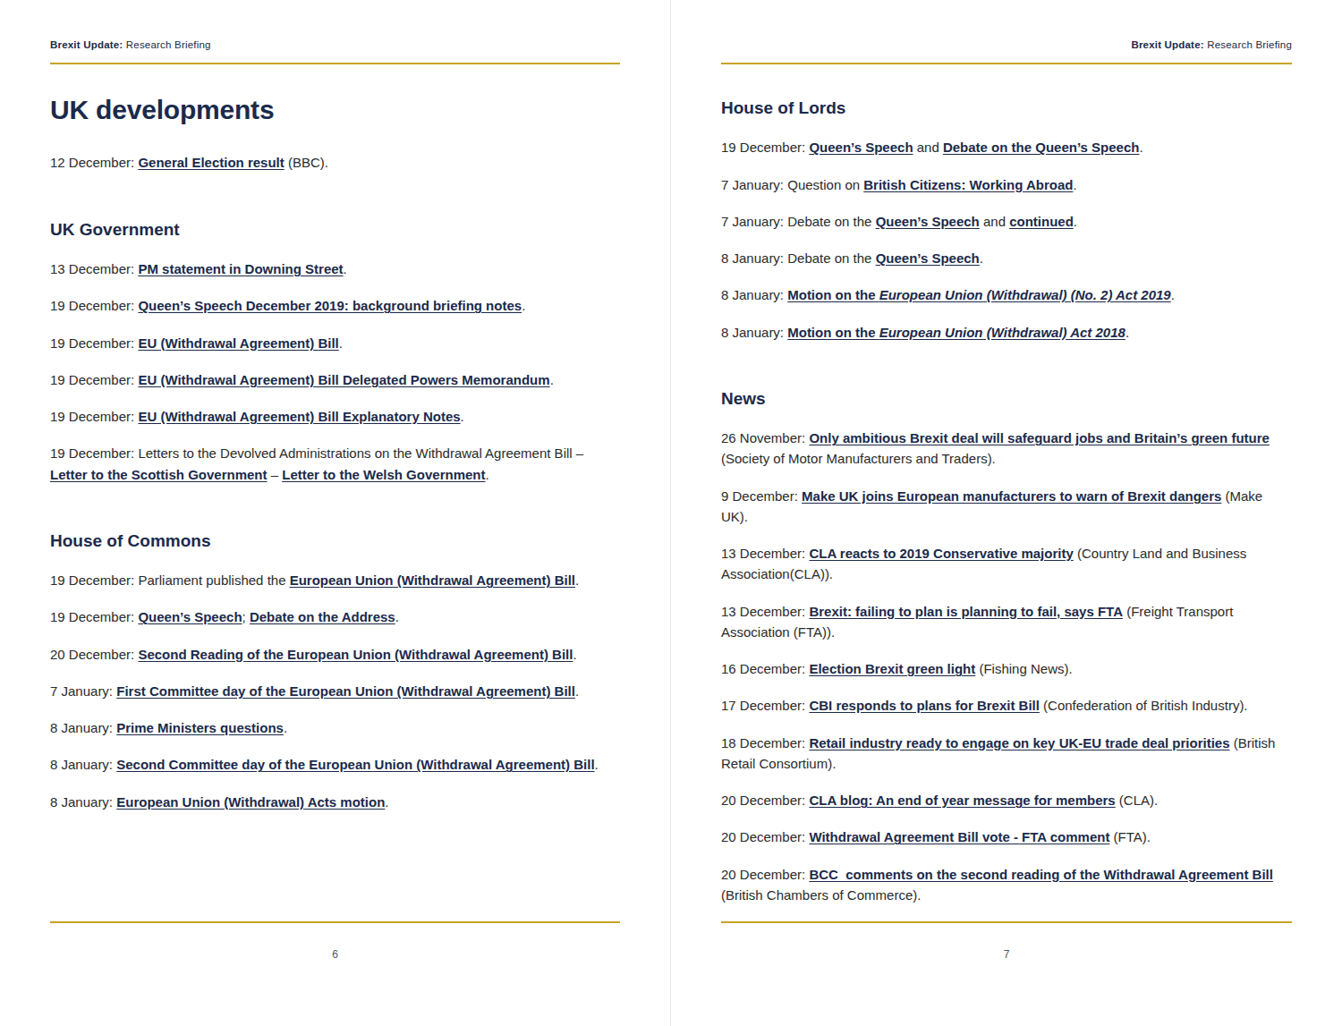Brexit Update: Research Briefing
UK developments
12 December: General Election result (BBC).
UK Government
13 December: PM statement in Downing Street.
19 December: Queen’s Speech December 2019: background briefing notes.
19 December: EU (Withdrawal Agreement) Bill.
19 December: EU (Withdrawal Agreement) Bill Delegated Powers Memorandum.
19 December: EU (Withdrawal Agreement) Bill Explanatory Notes.
19 December: Letters to the Devolved Administrations on the Withdrawal Agreement Bill – Letter to the Scottish Government – Letter to the Welsh Government.
House of Commons
19 December: Parliament published the European Union (Withdrawal Agreement) Bill.
19 December: Queen’s Speech; Debate on the Address.
20 December: Second Reading of the European Union (Withdrawal Agreement) Bill.
7 January: First Committee day of the European Union (Withdrawal Agreement) Bill.
8 January: Prime Ministers questions.
8 January: Second Committee day of the European Union (Withdrawal Agreement) Bill.
8 January: European Union (Withdrawal) Acts motion.
6
Brexit Update: Research Briefing
House of Lords
19 December: Queen’s Speech and Debate on the Queen’s Speech.
7 January: Question on British Citizens: Working Abroad.
7 January: Debate on the Queen’s Speech and continued.
8 January: Debate on the Queen’s Speech.
8 January: Motion on the European Union (Withdrawal) (No. 2) Act 2019.
8 January: Motion on the European Union (Withdrawal) Act 2018.
News
26 November: Only ambitious Brexit deal will safeguard jobs and Britain’s green future (Society of Motor Manufacturers and Traders).
9 December: Make UK joins European manufacturers to warn of Brexit dangers (Make UK).
13 December: CLA reacts to 2019 Conservative majority (Country Land and Business Association(CLA)).
13 December: Brexit: failing to plan is planning to fail, says FTA (Freight Transport Association (FTA)).
16 December: Election Brexit green light (Fishing News).
17 December: CBI responds to plans for Brexit Bill (Confederation of British Industry).
18 December: Retail industry ready to engage on key UK-EU trade deal priorities (British Retail Consortium).
20 December: CLA blog: An end of year message for members (CLA).
20 December: Withdrawal Agreement Bill vote - FTA comment (FTA).
20 December: BCC comments on the second reading of the Withdrawal Agreement Bill (British Chambers of Commerce).
7